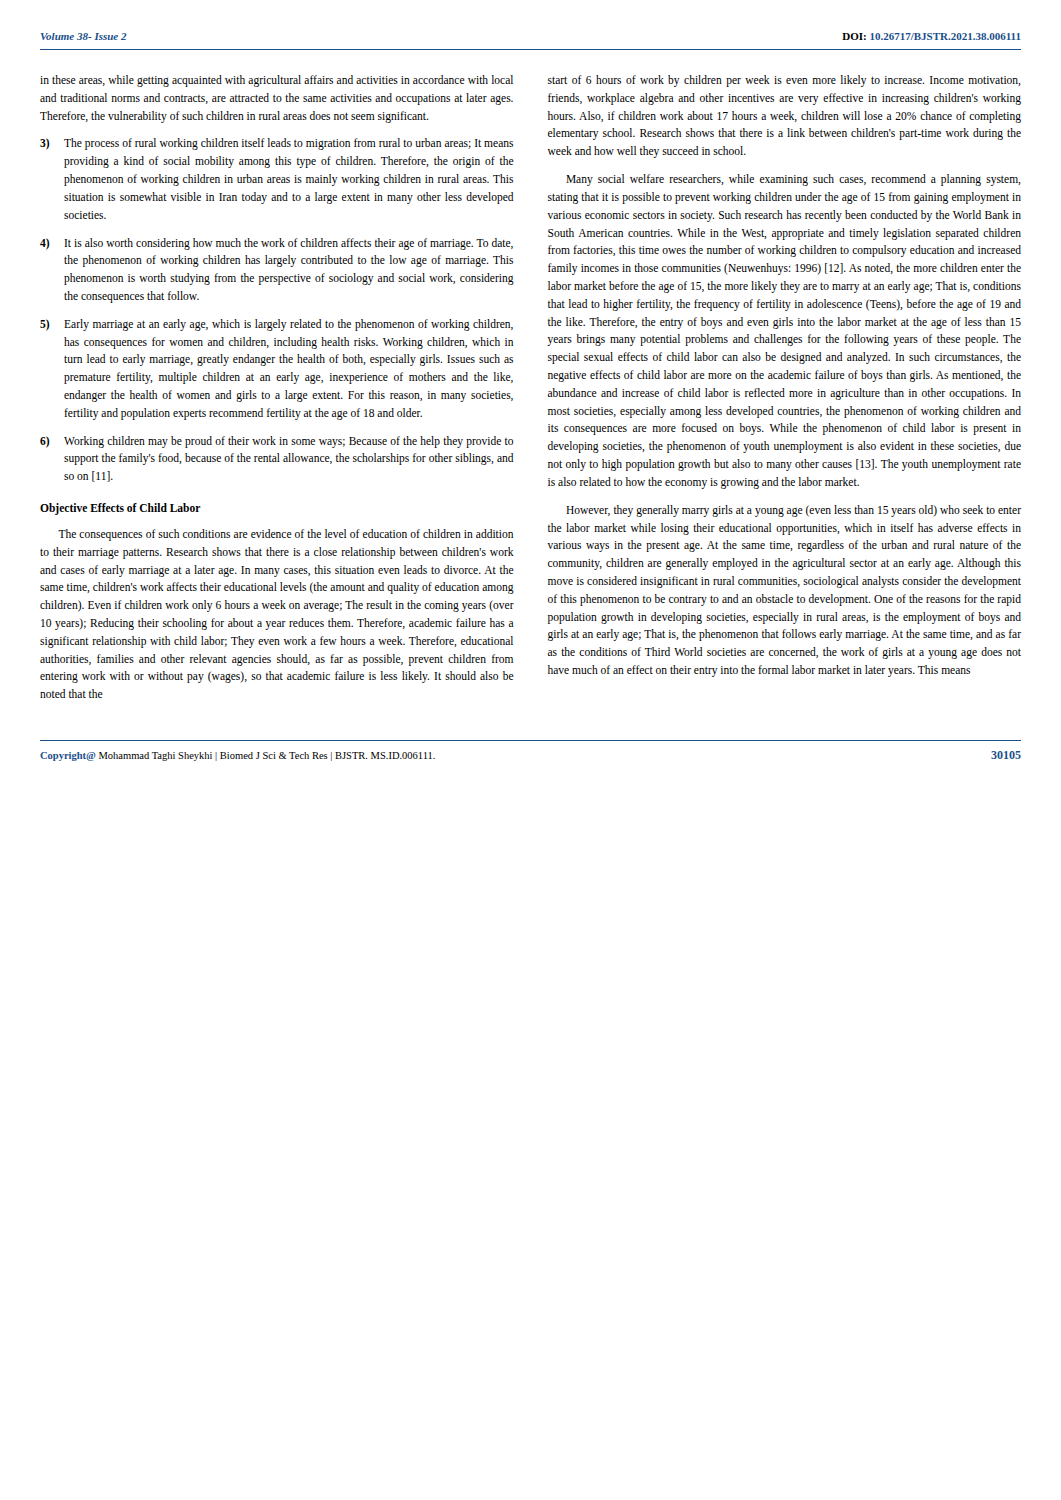Volume 38- Issue 2
DOI: 10.26717/BJSTR.2021.38.006111
in these areas, while getting acquainted with agricultural affairs and activities in accordance with local and traditional norms and contracts, are attracted to the same activities and occupations at later ages. Therefore, the vulnerability of such children in rural areas does not seem significant.
3) The process of rural working children itself leads to migration from rural to urban areas; It means providing a kind of social mobility among this type of children. Therefore, the origin of the phenomenon of working children in urban areas is mainly working children in rural areas. This situation is somewhat visible in Iran today and to a large extent in many other less developed societies.
4) It is also worth considering how much the work of children affects their age of marriage. To date, the phenomenon of working children has largely contributed to the low age of marriage. This phenomenon is worth studying from the perspective of sociology and social work, considering the consequences that follow.
5) Early marriage at an early age, which is largely related to the phenomenon of working children, has consequences for women and children, including health risks. Working children, which in turn lead to early marriage, greatly endanger the health of both, especially girls. Issues such as premature fertility, multiple children at an early age, inexperience of mothers and the like, endanger the health of women and girls to a large extent. For this reason, in many societies, fertility and population experts recommend fertility at the age of 18 and older.
6) Working children may be proud of their work in some ways; Because of the help they provide to support the family's food, because of the rental allowance, the scholarships for other siblings, and so on [11].
Objective Effects of Child Labor
The consequences of such conditions are evidence of the level of education of children in addition to their marriage patterns. Research shows that there is a close relationship between children's work and cases of early marriage at a later age. In many cases, this situation even leads to divorce. At the same time, children's work affects their educational levels (the amount and quality of education among children). Even if children work only 6 hours a week on average; The result in the coming years (over 10 years); Reducing their schooling for about a year reduces them. Therefore, academic failure has a significant relationship with child labor; They even work a few hours a week. Therefore, educational authorities, families and other relevant agencies should, as far as possible, prevent children from entering work with or without pay (wages), so that academic failure is less likely. It should also be noted that the
start of 6 hours of work by children per week is even more likely to increase. Income motivation, friends, workplace algebra and other incentives are very effective in increasing children's working hours. Also, if children work about 17 hours a week, children will lose a 20% chance of completing elementary school. Research shows that there is a link between children's part-time work during the week and how well they succeed in school.
Many social welfare researchers, while examining such cases, recommend a planning system, stating that it is possible to prevent working children under the age of 15 from gaining employment in various economic sectors in society. Such research has recently been conducted by the World Bank in South American countries. While in the West, appropriate and timely legislation separated children from factories, this time owes the number of working children to compulsory education and increased family incomes in those communities (Neuwenhuys: 1996) [12]. As noted, the more children enter the labor market before the age of 15, the more likely they are to marry at an early age; That is, conditions that lead to higher fertility, the frequency of fertility in adolescence (Teens), before the age of 19 and the like. Therefore, the entry of boys and even girls into the labor market at the age of less than 15 years brings many potential problems and challenges for the following years of these people. The special sexual effects of child labor can also be designed and analyzed. In such circumstances, the negative effects of child labor are more on the academic failure of boys than girls. As mentioned, the abundance and increase of child labor is reflected more in agriculture than in other occupations. In most societies, especially among less developed countries, the phenomenon of working children and its consequences are more focused on boys. While the phenomenon of child labor is present in developing societies, the phenomenon of youth unemployment is also evident in these societies, due not only to high population growth but also to many other causes [13]. The youth unemployment rate is also related to how the economy is growing and the labor market.
However, they generally marry girls at a young age (even less than 15 years old) who seek to enter the labor market while losing their educational opportunities, which in itself has adverse effects in various ways in the present age. At the same time, regardless of the urban and rural nature of the community, children are generally employed in the agricultural sector at an early age. Although this move is considered insignificant in rural communities, sociological analysts consider the development of this phenomenon to be contrary to and an obstacle to development. One of the reasons for the rapid population growth in developing societies, especially in rural areas, is the employment of boys and girls at an early age; That is, the phenomenon that follows early marriage. At the same time, and as far as the conditions of Third World societies are concerned, the work of girls at a young age does not have much of an effect on their entry into the formal labor market in later years. This means
Copyright@ Mohammad Taghi Sheykhi | Biomed J Sci & Tech Res | BJSTR. MS.ID.006111.
30105